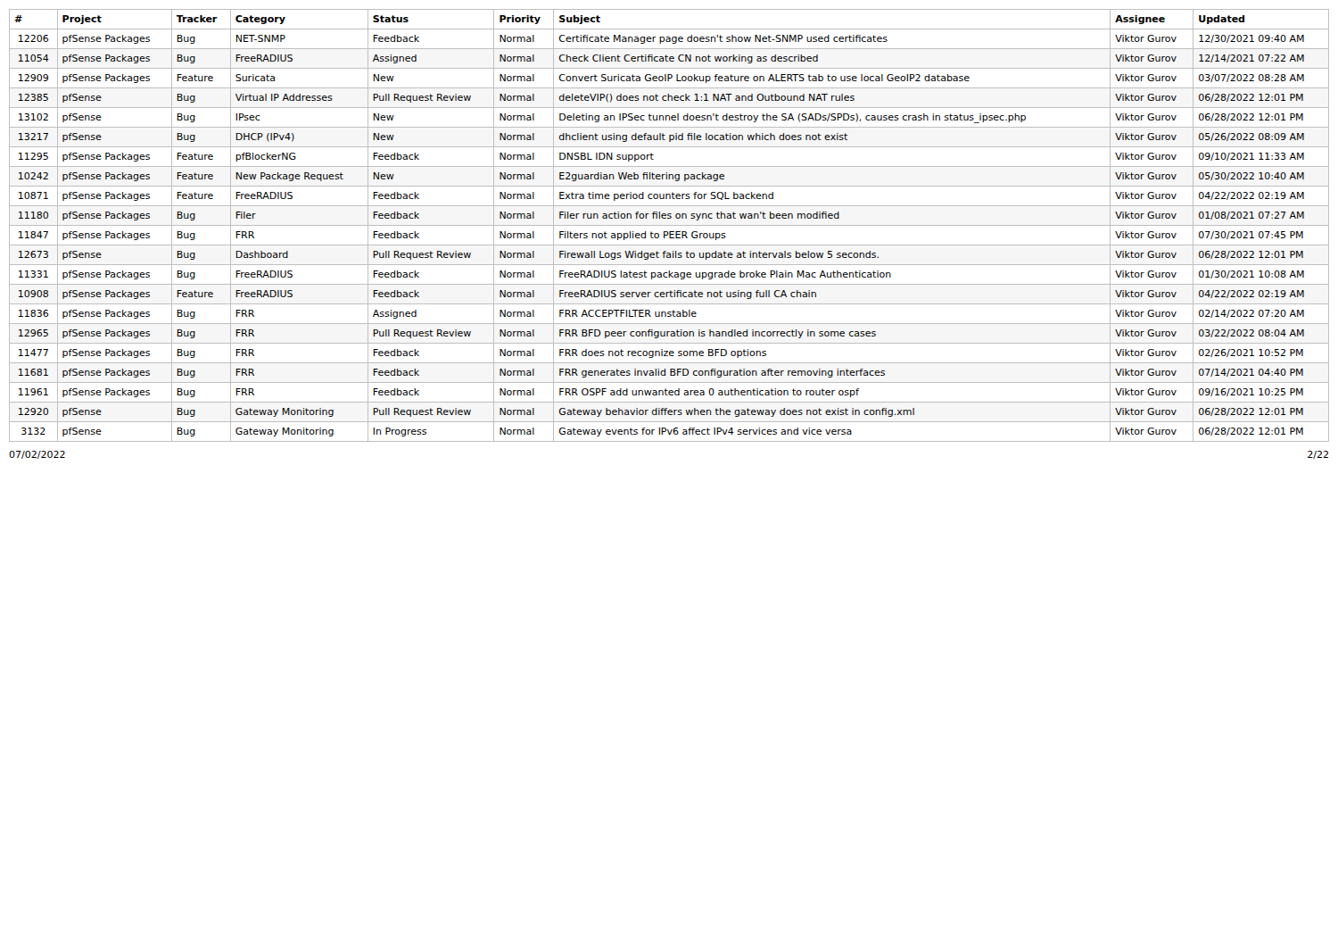Redmine issue listing
| # | Project | Tracker | Category | Status | Priority | Subject | Assignee | Updated |
| --- | --- | --- | --- | --- | --- | --- | --- | --- |
| 12206 | pfSense Packages | Bug | NET-SNMP | Feedback | Normal | Certificate Manager page doesn't show Net-SNMP used certificates | Viktor Gurov | 12/30/2021 09:40 AM |
| 11054 | pfSense Packages | Bug | FreeRADIUS | Assigned | Normal | Check Client Certificate CN not working as described | Viktor Gurov | 12/14/2021 07:22 AM |
| 12909 | pfSense Packages | Feature | Suricata | New | Normal | Convert Suricata GeoIP Lookup feature on ALERTS tab to use local GeoIP2 database | Viktor Gurov | 03/07/2022 08:28 AM |
| 12385 | pfSense | Bug | Virtual IP Addresses | Pull Request Review | Normal | deleteVIP() does not check 1:1 NAT and Outbound NAT rules | Viktor Gurov | 06/28/2022 12:01 PM |
| 13102 | pfSense | Bug | IPsec | New | Normal | Deleting an IPSec tunnel doesn't destroy the SA (SADs/SPDs), causes crash in status_ipsec.php | Viktor Gurov | 06/28/2022 12:01 PM |
| 13217 | pfSense | Bug | DHCP (IPv4) | New | Normal | dhclient using default pid file location which does not exist | Viktor Gurov | 05/26/2022 08:09 AM |
| 11295 | pfSense Packages | Feature | pfBlockerNG | Feedback | Normal | DNSBL IDN support | Viktor Gurov | 09/10/2021 11:33 AM |
| 10242 | pfSense Packages | Feature | New Package Request | New | Normal | E2guardian Web filtering package | Viktor Gurov | 05/30/2022 10:40 AM |
| 10871 | pfSense Packages | Feature | FreeRADIUS | Feedback | Normal | Extra time period counters for SQL backend | Viktor Gurov | 04/22/2022 02:19 AM |
| 11180 | pfSense Packages | Bug | Filer | Feedback | Normal | Filer run action for files on sync that wan't been modified | Viktor Gurov | 01/08/2021 07:27 AM |
| 11847 | pfSense Packages | Bug | FRR | Feedback | Normal | Filters not applied to PEER Groups | Viktor Gurov | 07/30/2021 07:45 PM |
| 12673 | pfSense | Bug | Dashboard | Pull Request Review | Normal | Firewall Logs Widget fails to update at intervals below 5 seconds. | Viktor Gurov | 06/28/2022 12:01 PM |
| 11331 | pfSense Packages | Bug | FreeRADIUS | Feedback | Normal | FreeRADIUS latest package upgrade broke Plain Mac Authentication | Viktor Gurov | 01/30/2021 10:08 AM |
| 10908 | pfSense Packages | Feature | FreeRADIUS | Feedback | Normal | FreeRADIUS server certificate not using full CA chain | Viktor Gurov | 04/22/2022 02:19 AM |
| 11836 | pfSense Packages | Bug | FRR | Assigned | Normal | FRR ACCEPTFILTER unstable | Viktor Gurov | 02/14/2022 07:20 AM |
| 12965 | pfSense Packages | Bug | FRR | Pull Request Review | Normal | FRR BFD peer configuration is handled incorrectly in some cases | Viktor Gurov | 03/22/2022 08:04 AM |
| 11477 | pfSense Packages | Bug | FRR | Feedback | Normal | FRR does not recognize some BFD options | Viktor Gurov | 02/26/2021 10:52 PM |
| 11681 | pfSense Packages | Bug | FRR | Feedback | Normal | FRR generates invalid BFD configuration after removing interfaces | Viktor Gurov | 07/14/2021 04:40 PM |
| 11961 | pfSense Packages | Bug | FRR | Feedback | Normal | FRR OSPF add unwanted area 0 authentication to router ospf | Viktor Gurov | 09/16/2021 10:25 PM |
| 12920 | pfSense | Bug | Gateway Monitoring | Pull Request Review | Normal | Gateway behavior differs when the gateway does not exist in config.xml | Viktor Gurov | 06/28/2022 12:01 PM |
| 3132 | pfSense | Bug | Gateway Monitoring | In Progress | Normal | Gateway events for IPv6 affect IPv4 services and vice versa | Viktor Gurov | 06/28/2022 12:01 PM |
07/02/2022 2/22